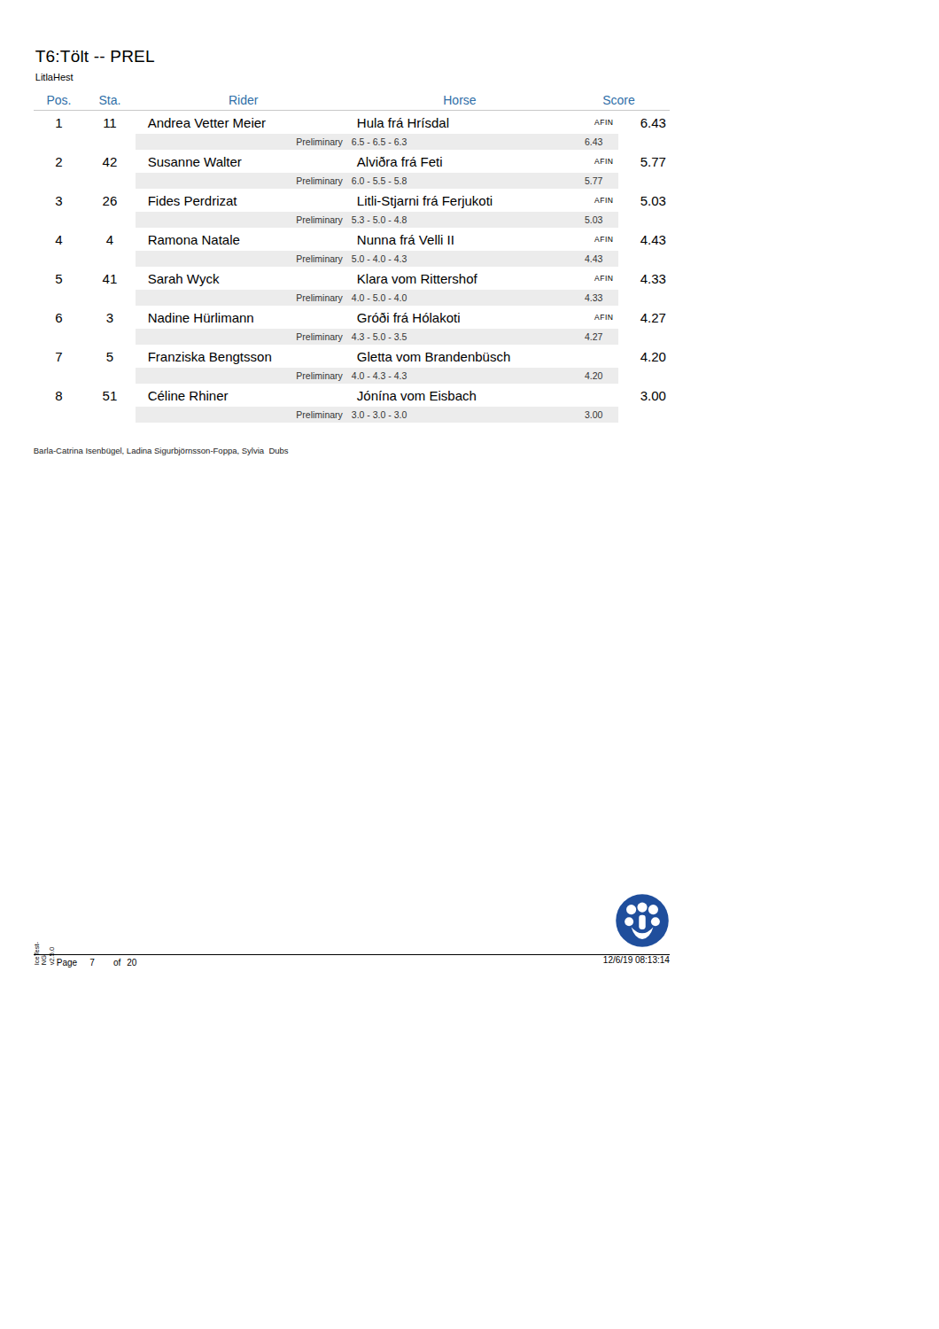T6:Tölt -- PREL
LitlaHest
| Pos. | Sta. | Rider | Horse | Score |
| --- | --- | --- | --- | --- |
| 1 | 11 | Andrea Vetter Meier | Hula frá Hrísdal | AFIN | 6.43 |
| | | Preliminary | 6.5 - 6.5 - 6.3 | 6.43 | |
| 2 | 42 | Susanne Walter | Alviðra frá Feti | AFIN | 5.77 |
| | | Preliminary | 6.0 - 5.5 - 5.8 | 5.77 | |
| 3 | 26 | Fides Perdrizat | Litli-Stjarni frá Ferjukoti | AFIN | 5.03 |
| | | Preliminary | 5.3 - 5.0 - 4.8 | 5.03 | |
| 4 | 4 | Ramona Natale | Nunna frá Velli II | AFIN | 4.43 |
| | | Preliminary | 5.0 - 4.0 - 4.3 | 4.43 | |
| 5 | 41 | Sarah Wyck | Klara vom Rittershof | AFIN | 4.33 |
| | | Preliminary | 4.0 - 5.0 - 4.0 | 4.33 | |
| 6 | 3 | Nadine Hürlimann | Gróði frá Hólakoti | AFIN | 4.27 |
| | | Preliminary | 4.3 - 5.0 - 3.5 | 4.27 | |
| 7 | 5 | Franziska Bengtsson | Gletta vom Brandenbüsch | | 4.20 |
| | | Preliminary | 4.0 - 4.3 - 4.3 | 4.20 | |
| 8 | 51 | Céline Rhiner | Jónína vom Eisbach | | 3.00 |
| | | Preliminary | 3.0 - 3.0 - 3.0 | 3.00 | |
Barla-Catrina Isenbügel, Ladina Sigurbjörnsson-Foppa, Sylvia Dubs
IceTest-NG
v2.5.0
Page7 of20 12/6/19 08:13:14